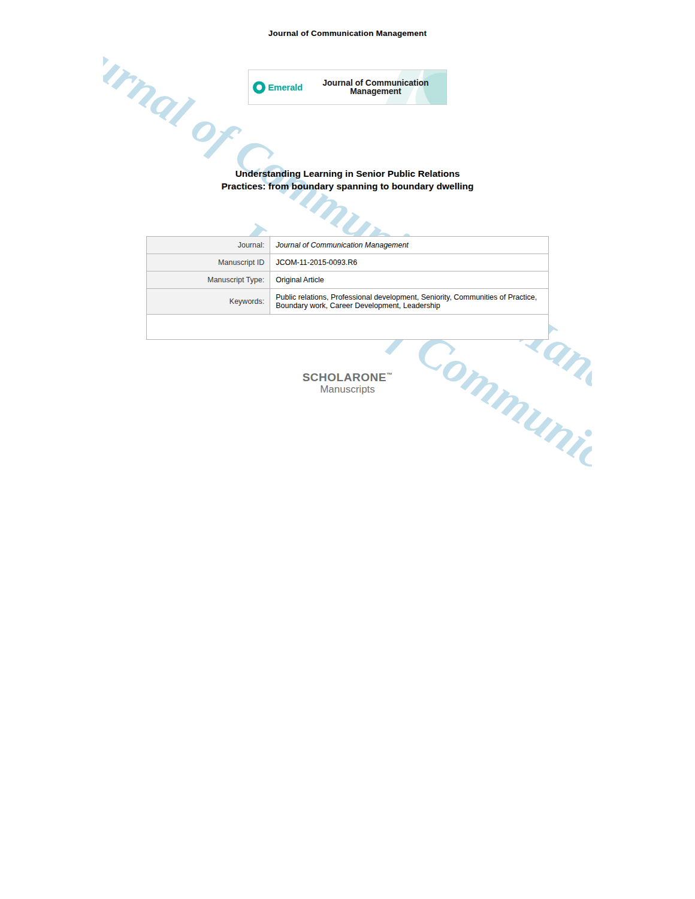Journal of Communication Management Journal of Communication Management
Journal of Communication Management
Emerald
Journal of Communication Management
Understanding Learning in Senior Public Relations
Practices: from boundary spanning to boundary dwelling
| Journal: | Journal of Communication Management |
| Manuscript ID | JCOM-11-2015-0093.R6 |
| Manuscript Type: | Original Article |
| Keywords: | Public relations, Professional development, Seniority, Communities of Practice, Boundary work, Career Development, Leadership |
SCHOLARONE™
Manuscripts